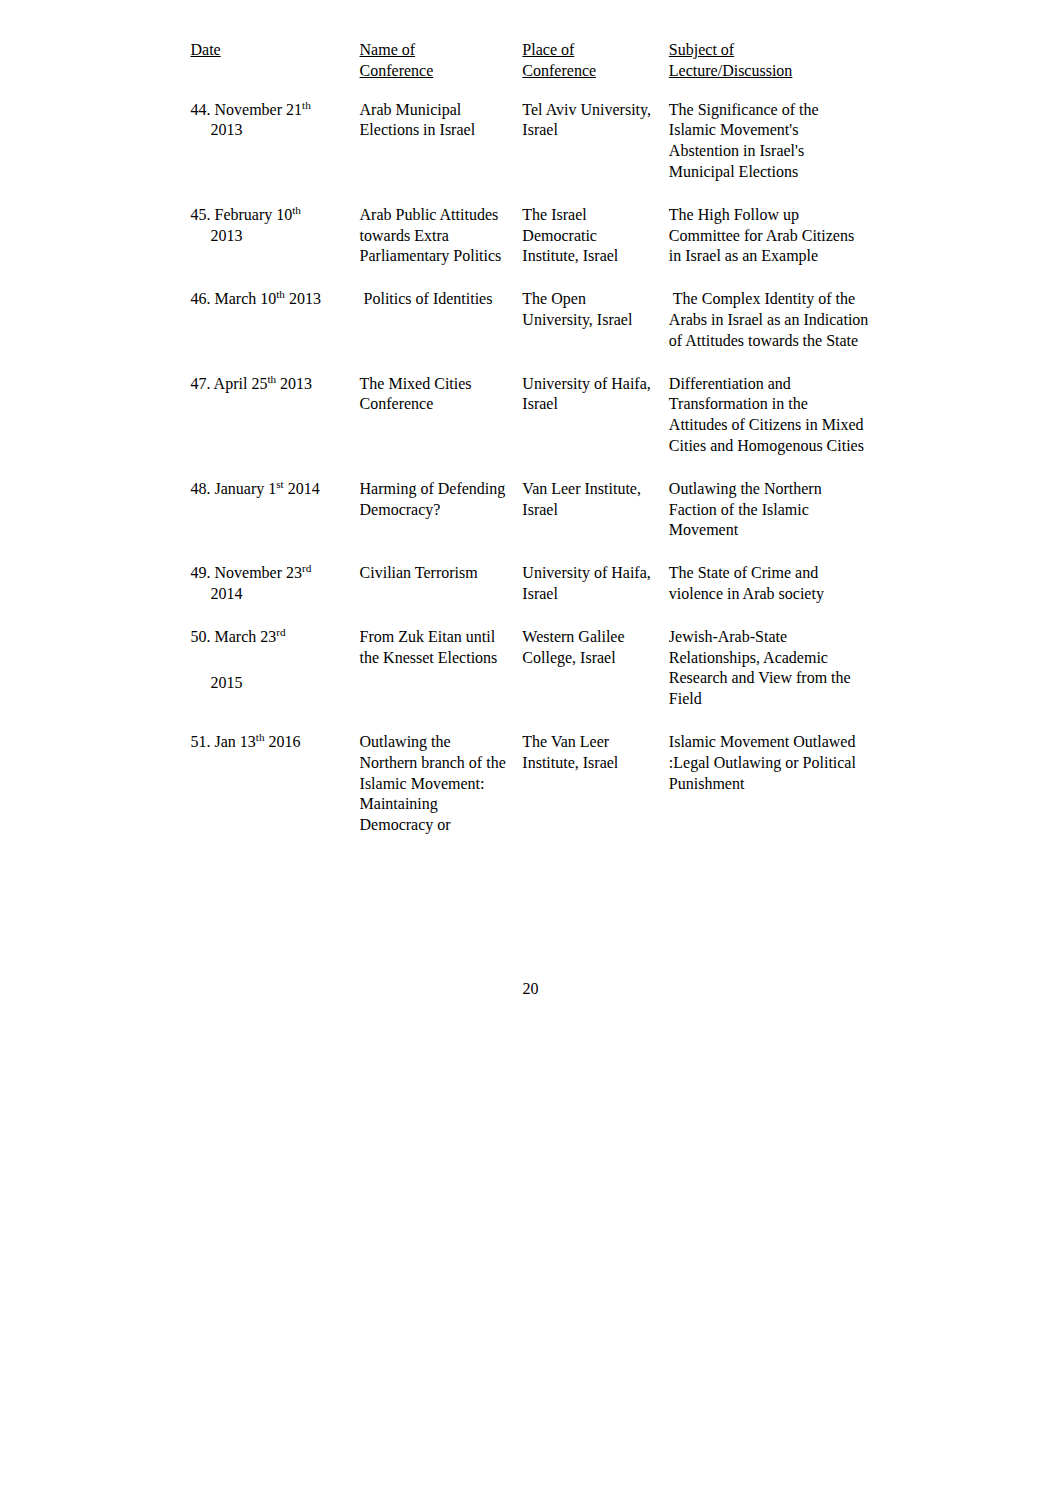| Date | Name of Conference | Place of Conference | Subject of Lecture/Discussion |
| --- | --- | --- | --- |
| 44. November 21 th 2013 | Arab Municipal Elections in Israel | Tel Aviv University, Israel | The Significance of the Islamic Movement's Abstention in Israel's Municipal Elections |
| 45. February 10 th 2013 | Arab Public Attitudes towards Extra Parliamentary Politics | The Israel Democratic Institute, Israel | The High Follow up Committee for Arab Citizens in Israel as an Example |
| 46. March 10 th 2013 | Politics of Identities | The Open University, Israel | The Complex Identity of the Arabs in Israel as an Indication of Attitudes towards the State |
| 47. April 25 th 2013 | The Mixed Cities Conference | University of Haifa, Israel | Differentiation and Transformation in the Attitudes of Citizens in Mixed Cities and Homogenous Cities |
| 48. January 1 st 2014 | Harming of Defending Democracy? | Van Leer Institute, Israel | Outlawing the Northern Faction of the Islamic Movement |
| 49. November 23 rd 2014 | Civilian Terrorism | University of Haifa, Israel | The State of Crime and violence in Arab society |
| 50. March 23 rd 2015 | From Zuk Eitan until the Knesset Elections | Western Galilee College, Israel | Jewish-Arab-State Relationships, Academic Research and View from the Field |
| 51. Jan 13 th 2016 | Outlawing the Northern branch of the Islamic Movement: Maintaining Democracy or | The Van Leer Institute, Israel | Islamic Movement Outlawed :Legal Outlawing or Political Punishment |
20